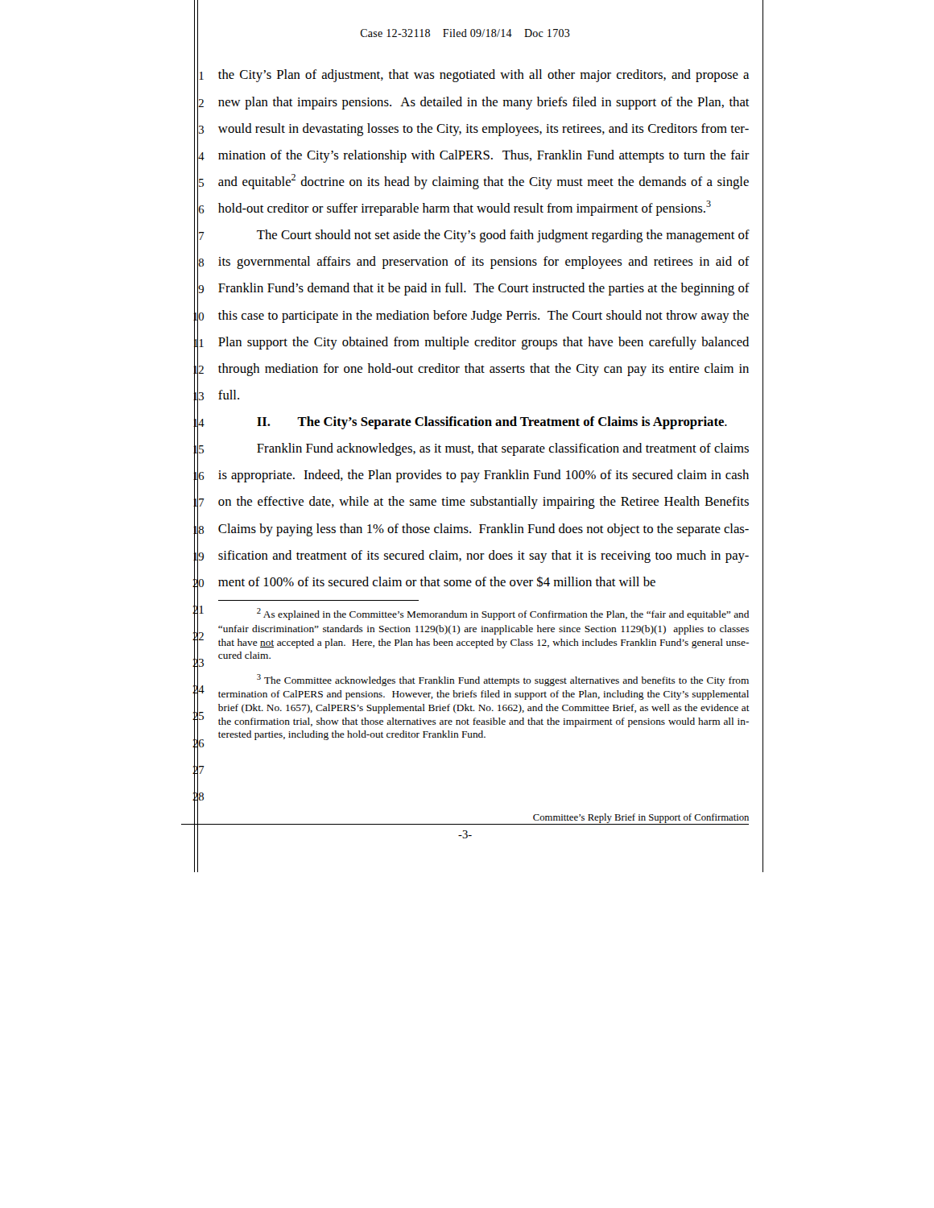Case 12-32118 Filed 09/18/14 Doc 1703
1
2
3
4
5
6
7
8
9
10
11
12
13
14
15
16
17
18
19
20
21
22
23
24
25
26
27
28
the City’s Plan of adjustment, that was negotiated with all other major creditors, and propose a new plan that impairs pensions. As detailed in the many briefs filed in support of the Plan, that would result in devastating losses to the City, its employees, its retirees, and its Creditors from termination of the City’s relationship with CalPERS. Thus, Franklin Fund attempts to turn the fair and equitable2 doctrine on its head by claiming that the City must meet the demands of a single hold-out creditor or suffer irreparable harm that would result from impairment of pensions.3
The Court should not set aside the City’s good faith judgment regarding the management of its governmental affairs and preservation of its pensions for employees and retirees in aid of Franklin Fund’s demand that it be paid in full. The Court instructed the parties at the beginning of this case to participate in the mediation before Judge Perris. The Court should not throw away the Plan support the City obtained from multiple creditor groups that have been carefully balanced through mediation for one hold-out creditor that asserts that the City can pay its entire claim in full.
II. The City’s Separate Classification and Treatment of Claims is Appropriate.
Franklin Fund acknowledges, as it must, that separate classification and treatment of claims is appropriate. Indeed, the Plan provides to pay Franklin Fund 100% of its secured claim in cash on the effective date, while at the same time substantially impairing the Retiree Health Benefits Claims by paying less than 1% of those claims. Franklin Fund does not object to the separate classification and treatment of its secured claim, nor does it say that it is receiving too much in payment of 100% of its secured claim or that some of the over $4 million that will be
2 As explained in the Committee’s Memorandum in Support of Confirmation the Plan, the “fair and equitable” and “unfair discrimination” standards in Section 1129(b)(1) are inapplicable here since Section 1129(b)(1) applies to classes that have not accepted a plan. Here, the Plan has been accepted by Class 12, which includes Franklin Fund’s general unsecured claim.
3 The Committee acknowledges that Franklin Fund attempts to suggest alternatives and benefits to the City from termination of CalPERS and pensions. However, the briefs filed in support of the Plan, including the City’s supplemental brief (Dkt. No. 1657), CalPERS’s Supplemental Brief (Dkt. No. 1662), and the Committee Brief, as well as the evidence at the confirmation trial, show that those alternatives are not feasible and that the impairment of pensions would harm all interested parties, including the hold-out creditor Franklin Fund.
Committee’s Reply Brief in Support of Confirmation
-3-